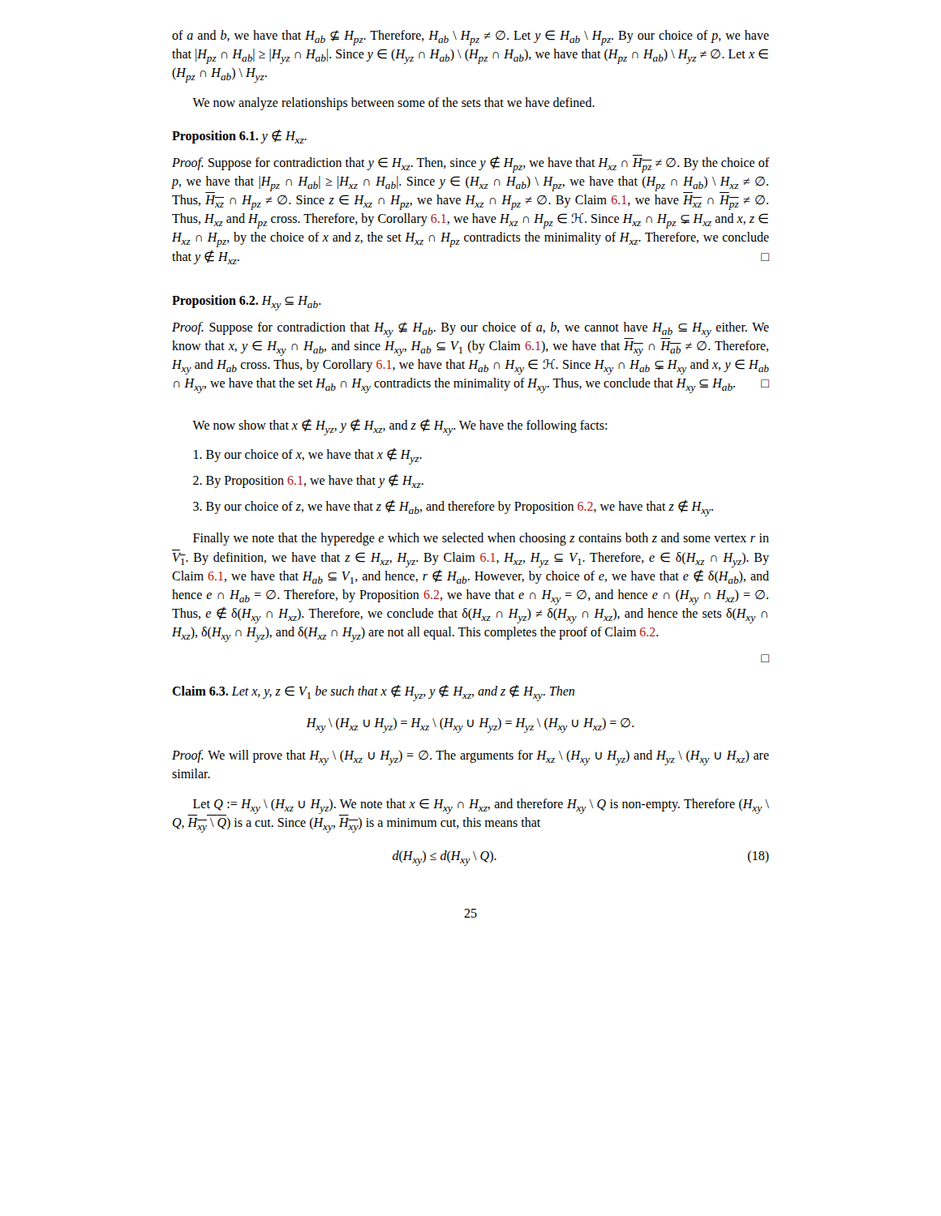of a and b, we have that Hab ⊈ Hpz. Therefore, Hab \ Hpz ≠ ∅. Let y ∈ Hab \ Hpz. By our choice of p, we have that |Hpz ∩ Hab| ≥ |Hyz ∩ Hab|. Since y ∈ (Hyz ∩ Hab) \ (Hpz ∩ Hab), we have that (Hpz ∩ Hab) \ Hyz ≠ ∅. Let x ∈ (Hpz ∩ Hab) \ Hyz.
We now analyze relationships between some of the sets that we have defined.
Proposition 6.1. y ∉ Hxz.
Proof. Suppose for contradiction that y ∈ Hxz. Then, since y ∉ Hpz, we have that Hxz ∩ Hpz ≠ ∅. By the choice of p, we have that |Hpz ∩ Hab| ≥ |Hxz ∩ Hab|. Since y ∈ (Hxz ∩ Hab) \ Hpz, we have that (Hpz ∩ Hab) \ Hxz ≠ ∅. Thus, Hxz ∩ Hpz ≠ ∅. Since z ∈ Hxz ∩ Hpz, we have Hxz ∩ Hpz ≠ ∅. By Claim 6.1, we have Hxz ∩ Hpz ≠ ∅. Thus, Hxz and Hpz cross. Therefore, by Corollary 6.1, we have Hxz ∩ Hpz ∈ ℋ. Since Hxz ∩ Hpz ⊊ Hxz and x, z ∈ Hxz ∩ Hpz, by the choice of x and z, the set Hxz ∩ Hpz contradicts the minimality of Hxz. Therefore, we conclude that y ∉ Hxz. □
Proposition 6.2. Hxy ⊆ Hab.
Proof. Suppose for contradiction that Hxy ⊈ Hab. By our choice of a, b, we cannot have Hab ⊆ Hxy either. We know that x, y ∈ Hxy ∩ Hab, and since Hxy, Hab ⊆ V1 (by Claim 6.1), we have that Hxy ∩ Hab ≠ ∅. Therefore, Hxy and Hab cross. Thus, by Corollary 6.1, we have that Hab ∩ Hxy ∈ ℋ. Since Hxy ∩ Hab ⊊ Hxy and x, y ∈ Hab ∩ Hxy, we have that the set Hab ∩ Hxy contradicts the minimality of Hxy. Thus, we conclude that Hxy ⊆ Hab. □
We now show that x ∉ Hyz, y ∉ Hxz, and z ∉ Hxy. We have the following facts:
By our choice of x, we have that x ∉ Hyz.
By Proposition 6.1, we have that y ∉ Hxz.
By our choice of z, we have that z ∉ Hab, and therefore by Proposition 6.2, we have that z ∉ Hxy.
Finally we note that the hyperedge e which we selected when choosing z contains both z and some vertex r in V1. By definition, we have that z ∈ Hxz, Hyz. By Claim 6.1, Hxz, Hyz ⊆ V1. Therefore, e ∈ δ(Hxz ∩ Hyz). By Claim 6.1, we have that Hab ⊆ V1, and hence, r ∉ Hab. However, by choice of e, we have that e ∉ δ(Hab), and hence e ∩ Hab = ∅. Therefore, by Proposition 6.2, we have that e ∩ Hxy = ∅, and hence e ∩ (Hxy ∩ Hxz) = ∅. Thus, e ∉ δ(Hxy ∩ Hxz). Therefore, we conclude that δ(Hxz ∩ Hyz) ≠ δ(Hxy ∩ Hxz), and hence the sets δ(Hxy ∩ Hxz), δ(Hxy ∩ Hyz), and δ(Hxz ∩ Hyz) are not all equal. This completes the proof of Claim 6.2.
□
Claim 6.3. Let x, y, z ∈ V1 be such that x ∉ Hyz, y ∉ Hxz, and z ∉ Hxy. Then
Hxy \ (Hxz ∪ Hyz) = Hxz \ (Hxy ∪ Hyz) = Hyz \ (Hxy ∪ Hxz) = ∅.
Proof. We will prove that Hxy \ (Hxz ∪ Hyz) = ∅. The arguments for Hxz \ (Hxy ∪ Hyz) and Hyz \ (Hxy ∪ Hxz) are similar.
Let Q := Hxy \ (Hxz ∪ Hyz). We note that x ∈ Hxy ∩ Hxz, and therefore Hxy \ Q is non-empty. Therefore (Hxy \ Q, Hxy \ Q) is a cut. Since (Hxy, Hxy) is a minimum cut, this means that
d(Hxy) ≤ d(Hxy \ Q).
(18)
25